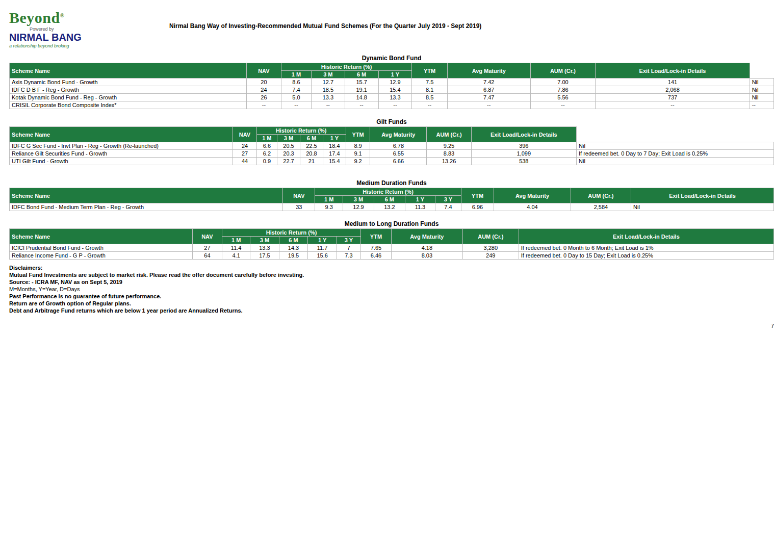Beyond®
Powered by
NIRMAL BANG
a relationship beyond broking
Nirmal Bang Way of Investing-Recommended Mutual Fund Schemes (For the Quarter July 2019 - Sept 2019)
Dynamic Bond Fund
| Scheme Name | NAV | Historic Return (%) | YTM | Avg Maturity | AUM (Cr.) | Exit Load/Lock-in Details |
| --- | --- | --- | --- | --- | --- | --- |
| 1 M | 3 M | 6 M | 1 Y |
| Axis Dynamic Bond Fund - Growth | 20 | 8.6 | 12.7 | 15.7 | 12.9 | 7.5 | 7.42 | 7.00 | 141 | Nil |
| IDFC D B F - Reg - Growth | 24 | 7.4 | 18.5 | 19.1 | 15.4 | 8.1 | 6.87 | 7.86 | 2,068 | Nil |
| Kotak Dynamic Bond Fund - Reg - Growth | 26 | 5.0 | 13.3 | 14.8 | 13.3 | 8.5 | 7.47 | 5.56 | 737 | Nil |
| CRISIL Corporate Bond Composite Index* | -- | -- | -- | -- | -- | -- | -- | -- | -- | -- |
Gilt Funds
| Scheme Name | NAV | Historic Return (%) | YTM | Avg Maturity | AUM (Cr.) | Exit Load/Lock-in Details |
| --- | --- | --- | --- | --- | --- | --- |
| 1 M | 3 M | 6 M | 1 Y |
| IDFC G Sec Fund - Invt Plan - Reg - Growth (Re-launched) | 24 | 6.6 | 20.5 | 22.5 | 18.4 | 8.9 | 6.78 | 9.25 | 396 | Nil |
| Reliance Gilt Securities Fund - Growth | 27 | 6.2 | 20.3 | 20.8 | 17.4 | 9.1 | 6.55 | 8.83 | 1,099 | If redeemed bet. 0 Day to 7 Day; Exit Load is 0.25% |
| UTI Gilt Fund - Growth | 44 | 0.9 | 22.7 | 21 | 15.4 | 9.2 | 6.66 | 13.26 | 538 | Nil |
Medium Duration Funds
| Scheme Name | NAV | Historic Return (%) | YTM | Avg Maturity | AUM (Cr.) | Exit Load/Lock-in Details |
| --- | --- | --- | --- | --- | --- | --- |
| 1 M | 3 M | 6 M | 1 Y | 3 Y |
| IDFC Bond Fund - Medium Term Plan - Reg - Growth | 33 | 9.3 | 12.9 | 13.2 | 11.3 | 7.4 | 6.96 | 4.04 | 2,584 | Nil |
Medium to Long Duration Funds
| Scheme Name | NAV | Historic Return (%) | YTM | Avg Maturity | AUM (Cr.) | Exit Load/Lock-in Details |
| --- | --- | --- | --- | --- | --- | --- |
| 1 M | 3 M | 6 M | 1 Y | 3 Y |
| ICICI Prudential Bond Fund - Growth | 27 | 11.4 | 13.3 | 14.3 | 11.7 | 7 | 7.65 | 4.18 | 3,280 | If redeemed bet. 0 Month to 6 Month; Exit Load is 1% |
| Reliance Income Fund - G P - Growth | 64 | 4.1 | 17.5 | 19.5 | 15.6 | 7.3 | 6.46 | 8.03 | 249 | If redeemed bet. 0 Day to 15 Day; Exit Load is 0.25% |
Disclaimers:
Mutual Fund Investments are subject to market risk. Please read the offer document carefully before investing.
Source: - ICRA MF, NAV as on Sept 5, 2019
M=Months, Y=Year, D=Days
Past Performance is no guarantee of future performance.
Return are of Growth option of Regular plans.
Debt and Arbitrage Fund returns which are below 1 year period are Annualized Returns.
7